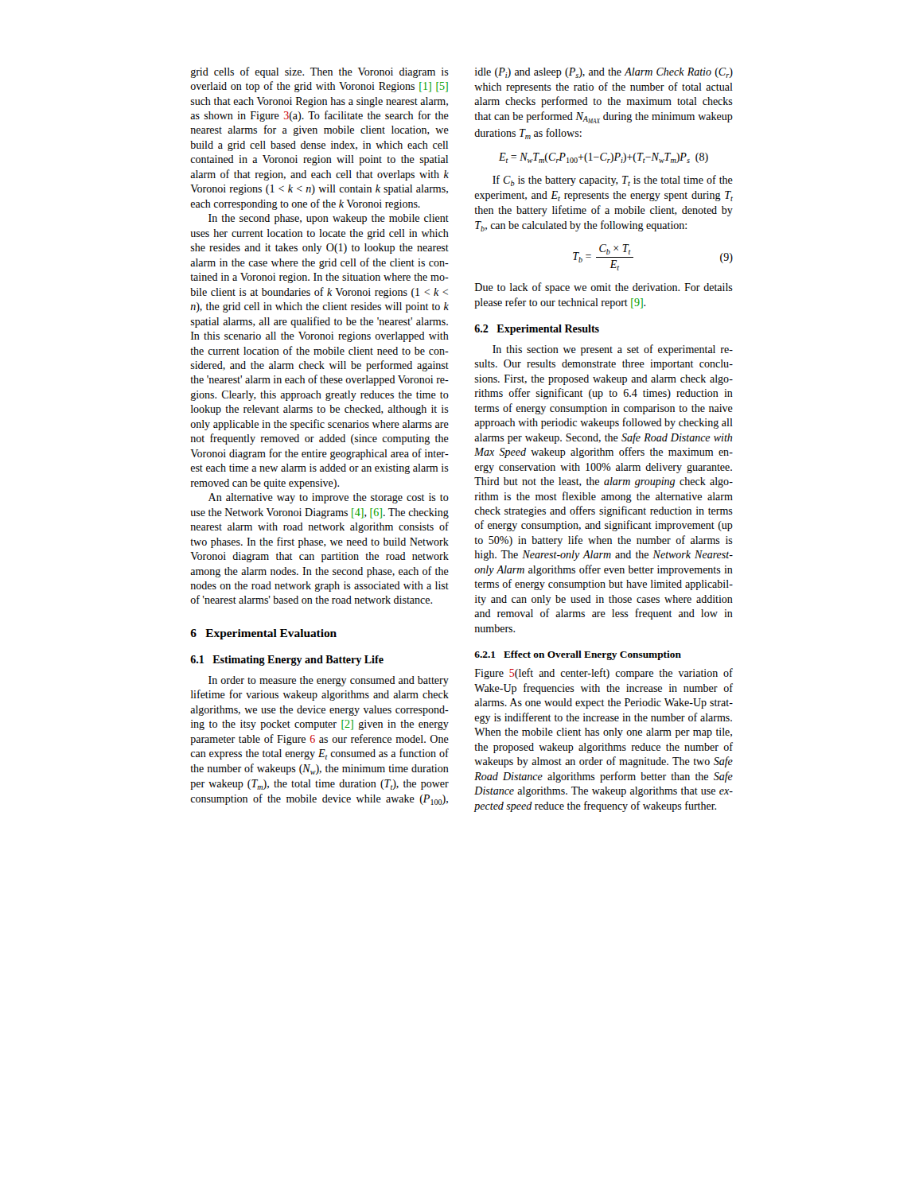grid cells of equal size. Then the Voronoi diagram is overlaid on top of the grid with Voronoi Regions [1] [5] such that each Voronoi Region has a single nearest alarm, as shown in Figure 3(a). To facilitate the search for the nearest alarms for a given mobile client location, we build a grid cell based dense index, in which each cell contained in a Voronoi region will point to the spatial alarm of that region, and each cell that overlaps with k Voronoi regions (1 < k < n) will contain k spatial alarms, each corresponding to one of the k Voronoi regions.
In the second phase, upon wakeup the mobile client uses her current location to locate the grid cell in which she resides and it takes only O(1) to lookup the nearest alarm in the case where the grid cell of the client is contained in a Voronoi region. In the situation where the mobile client is at boundaries of k Voronoi regions (1 < k < n), the grid cell in which the client resides will point to k spatial alarms, all are qualified to be the 'nearest' alarms. In this scenario all the Voronoi regions overlapped with the current location of the mobile client need to be considered, and the alarm check will be performed against the 'nearest' alarm in each of these overlapped Voronoi regions. Clearly, this approach greatly reduces the time to lookup the relevant alarms to be checked, although it is only applicable in the specific scenarios where alarms are not frequently removed or added (since computing the Voronoi diagram for the entire geographical area of interest each time a new alarm is added or an existing alarm is removed can be quite expensive).
An alternative way to improve the storage cost is to use the Network Voronoi Diagrams [4], [6]. The checking nearest alarm with road network algorithm consists of two phases. In the first phase, we need to build Network Voronoi diagram that can partition the road network among the alarm nodes. In the second phase, each of the nodes on the road network graph is associated with a list of 'nearest alarms' based on the road network distance.
6 Experimental Evaluation
6.1 Estimating Energy and Battery Life
In order to measure the energy consumed and battery lifetime for various wakeup algorithms and alarm check algorithms, we use the device energy values corresponding to the itsy pocket computer [2] given in the energy parameter table of Figure 6 as our reference model. One can express the total energy Et consumed as a function of the number of wakeups (Nw), the minimum time duration per wakeup (Tm), the total time duration (Tt), the power consumption of the mobile device while awake (P100), idle (Pi) and asleep (Ps), and the Alarm Check Ratio (Cr) which represents the ratio of the number of total actual alarm checks performed to the maximum total checks that can be performed NAMAX during the minimum wakeup durations Tm as follows:
Et = NwTm(CrP100+(1−Cr)Pi)+(Tt−NwTm)Ps (8)
If Cb is the battery capacity, Tt is the total time of the experiment, and Et represents the energy spent during Tt then the battery lifetime of a mobile client, denoted by Tb, can be calculated by the following equation:
Tb = Cb × Tt Et (9)
Due to lack of space we omit the derivation. For details please refer to our technical report [9].
6.2 Experimental Results
In this section we present a set of experimental results. Our results demonstrate three important conclusions. First, the proposed wakeup and alarm check algorithms offer significant (up to 6.4 times) reduction in terms of energy consumption in comparison to the naive approach with periodic wakeups followed by checking all alarms per wakeup. Second, the Safe Road Distance with Max Speed wakeup algorithm offers the maximum energy conservation with 100% alarm delivery guarantee. Third but not the least, the alarm grouping check algorithm is the most flexible among the alternative alarm check strategies and offers significant reduction in terms of energy consumption, and significant improvement (up to 50%) in battery life when the number of alarms is high. The Nearest-only Alarm and the Network Nearest-only Alarm algorithms offer even better improvements in terms of energy consumption but have limited applicability and can only be used in those cases where addition and removal of alarms are less frequent and low in numbers.
6.2.1 Effect on Overall Energy Consumption
Figure 5(left and center-left) compare the variation of Wake-Up frequencies with the increase in number of alarms. As one would expect the Periodic Wake-Up strategy is indifferent to the increase in the number of alarms. When the mobile client has only one alarm per map tile, the proposed wakeup algorithms reduce the number of wakeups by almost an order of magnitude. The two Safe Road Distance algorithms perform better than the Safe Distance algorithms. The wakeup algorithms that use expected speed reduce the frequency of wakeups further.